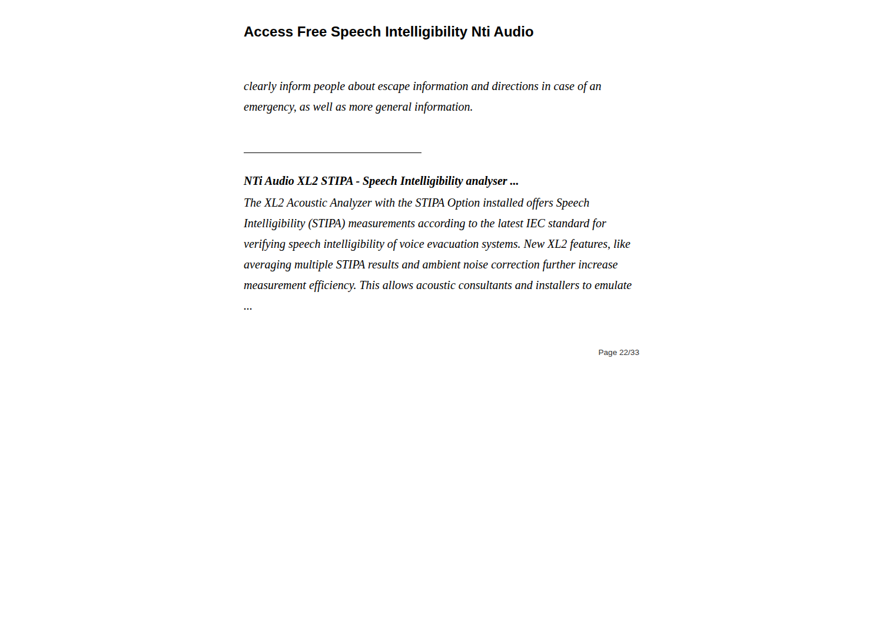Access Free Speech Intelligibility Nti Audio
clearly inform people about escape information and directions in case of an emergency, as well as more general information.
NTi Audio XL2 STIPA - Speech Intelligibility analyser ...
The XL2 Acoustic Analyzer with the STIPA Option installed offers Speech Intelligibility (STIPA) measurements according to the latest IEC standard for verifying speech intelligibility of voice evacuation systems. New XL2 features, like averaging multiple STIPA results and ambient noise correction further increase measurement efficiency. This allows acoustic consultants and installers to emulate ...
Page 22/33